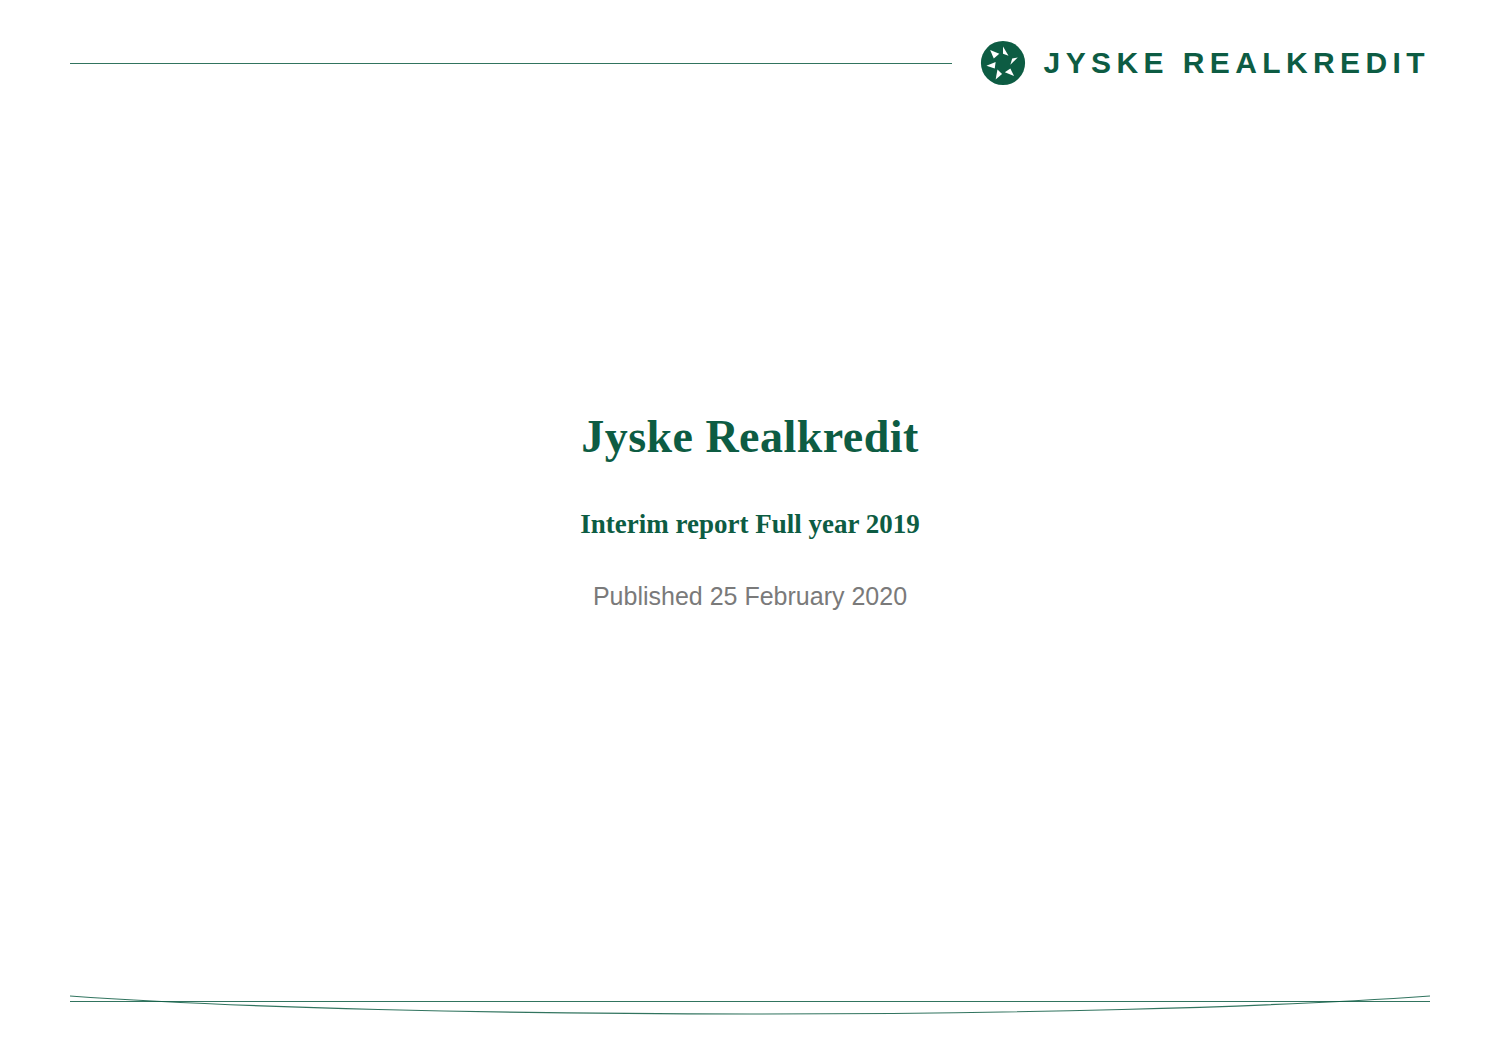JYSKE REALKREDIT
Jyske Realkredit
Interim report Full year 2019
Published 25 February 2020